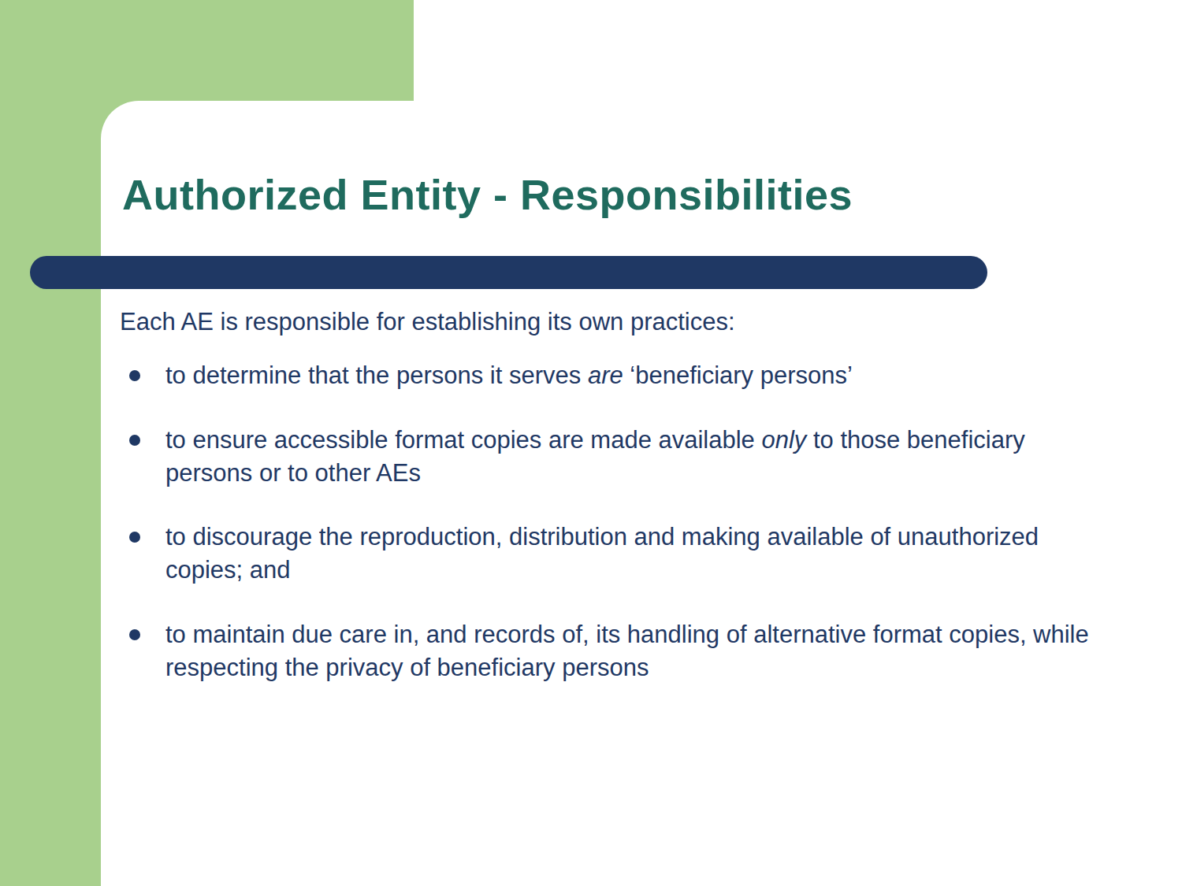Authorized Entity - Responsibilities
Each AE is responsible for establishing its own practices:
to determine that the persons it serves are ‘beneficiary persons’
to ensure accessible format copies are made available only to those beneficiary persons or to other AEs
to discourage the reproduction, distribution and making available of unauthorized copies; and
to maintain due care in, and records of, its handling of alternative format copies, while respecting the privacy of beneficiary persons